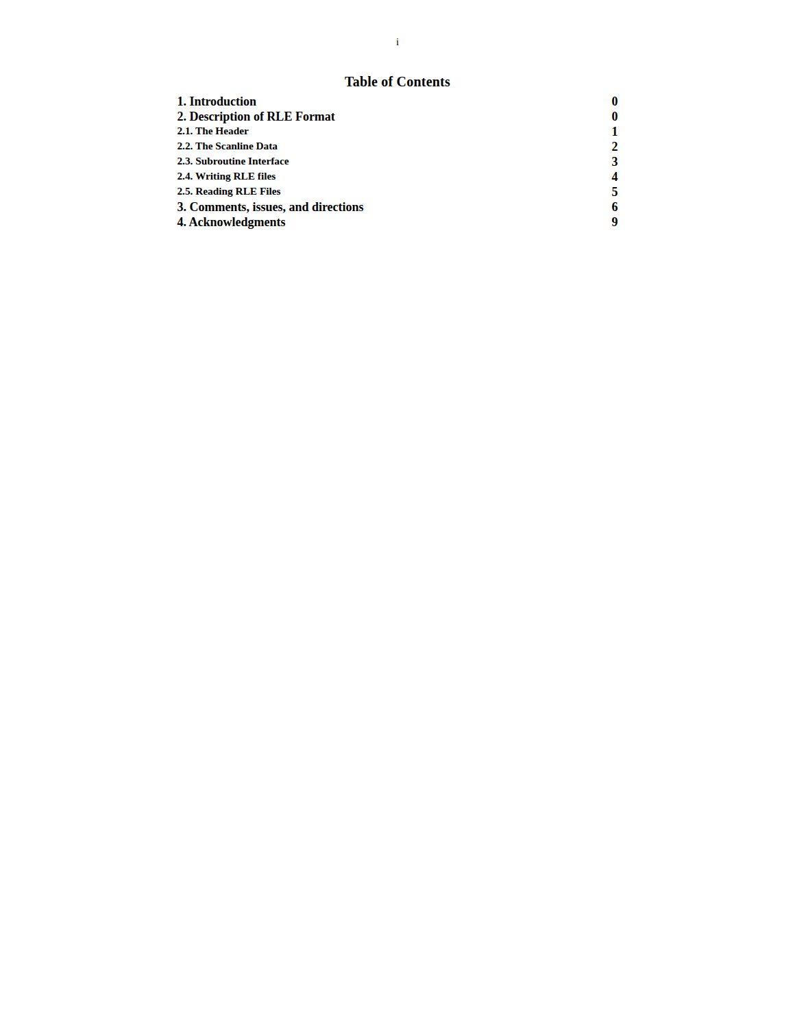i
Table of Contents
| 1. Introduction | 0 |
| 2. Description of RLE Format | 0 |
| 2.1. The Header | 1 |
| 2.2. The Scanline Data | 2 |
| 2.3. Subroutine Interface | 3 |
| 2.4. Writing RLE files | 4 |
| 2.5. Reading RLE Files | 5 |
| 3. Comments, issues, and directions | 6 |
| 4. Acknowledgments | 9 |